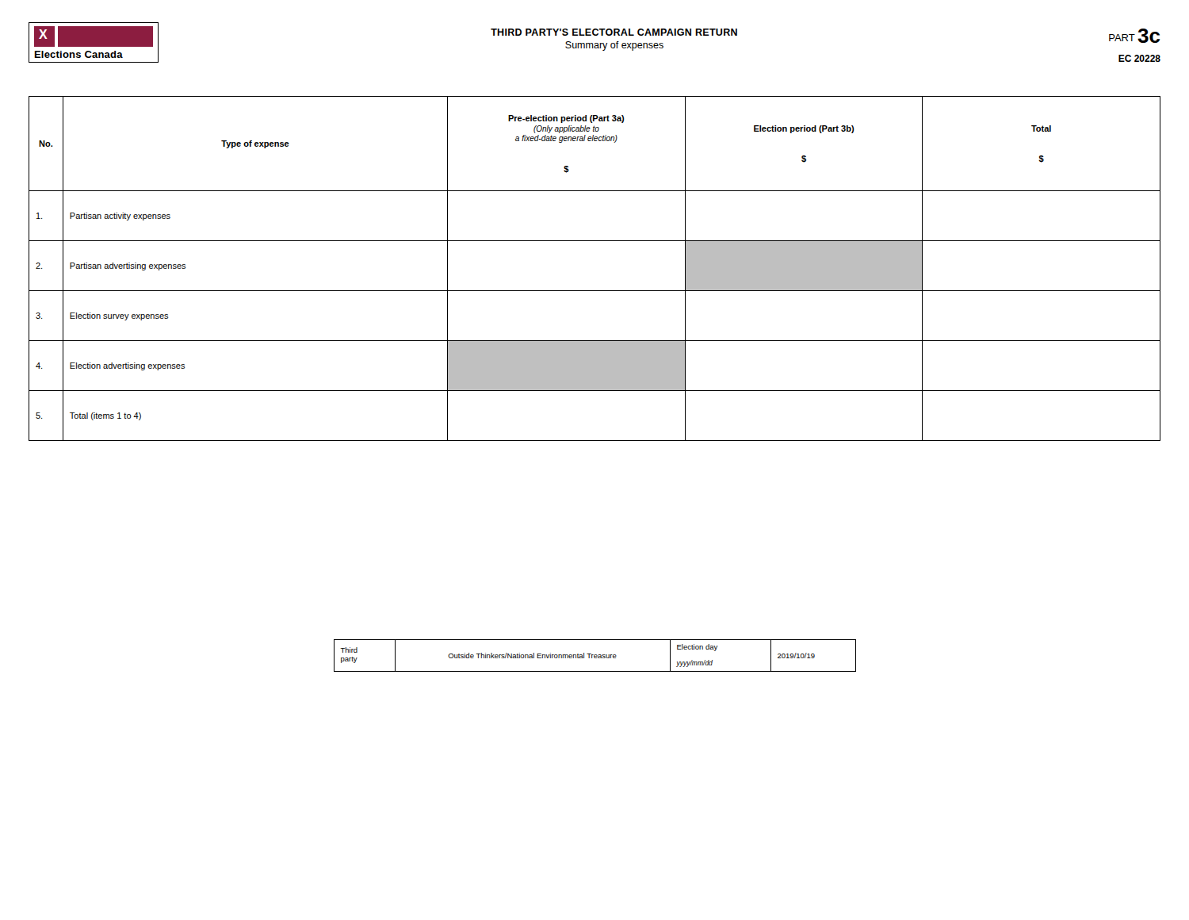Elections Canada
THIRD PARTY'S ELECTORAL CAMPAIGN RETURN
Summary of expenses
PART 3c
EC 20228
| No. | Type of expense | Pre-election period (Part 3a) (Only applicable to a fixed-date general election) $ | Election period (Part 3b) $ | Total $ |
| --- | --- | --- | --- | --- |
| 1. | Partisan activity expenses | | | |
| 2. | Partisan advertising expenses | | | |
| 3. | Election survey expenses | | | |
| 4. | Election advertising expenses | | | |
| 5. | Total (items 1 to 4) | | | |
| Third party | Outside Thinkers/National Environmental Treasure | Election day yyyy/mm/dd | 2019/10/19 |